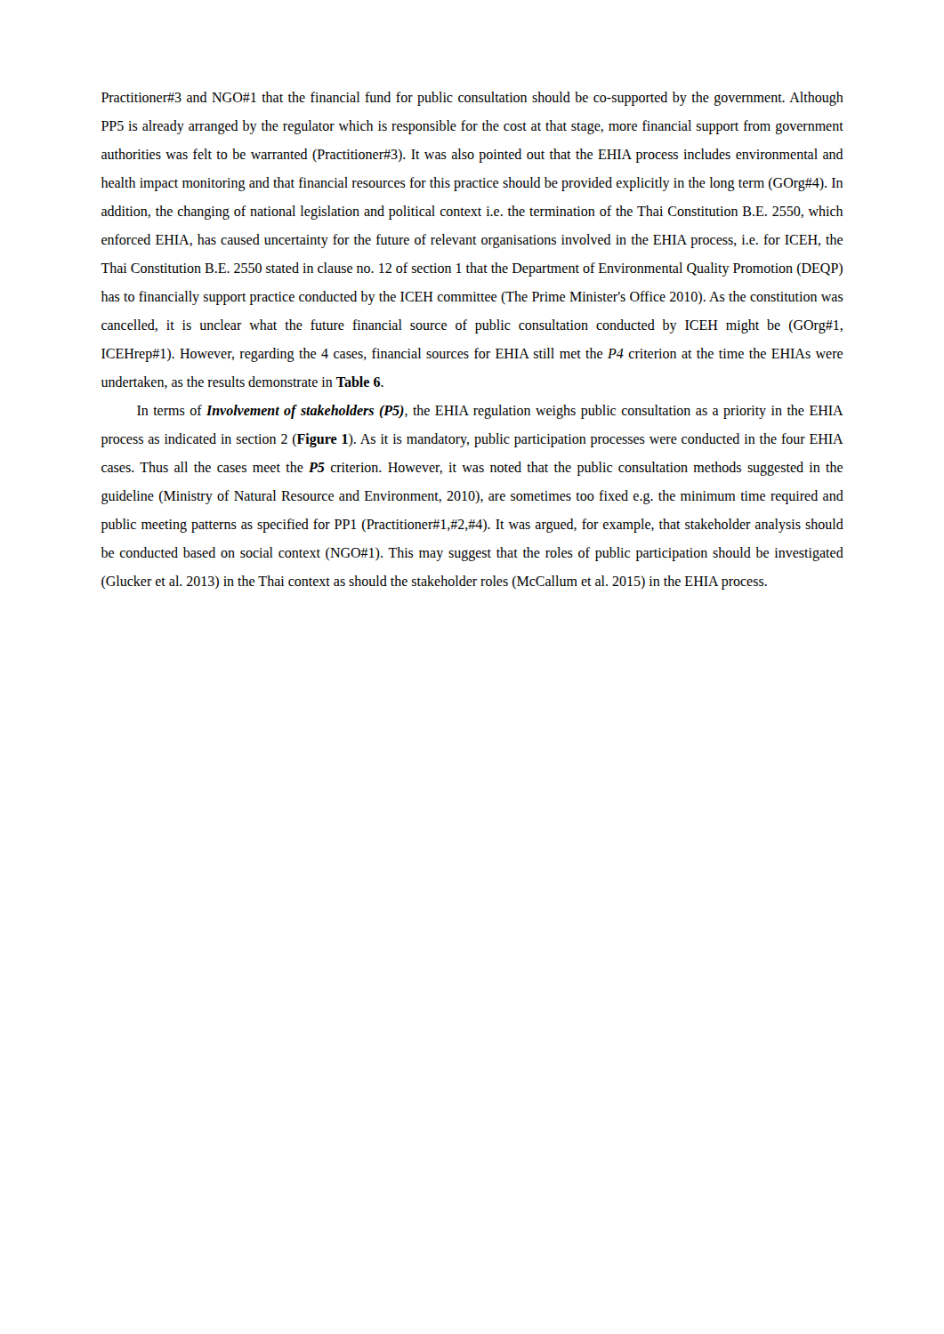Practitioner#3 and NGO#1 that the financial fund for public consultation should be co-supported by the government. Although PP5 is already arranged by the regulator which is responsible for the cost at that stage, more financial support from government authorities was felt to be warranted (Practitioner#3). It was also pointed out that the EHIA process includes environmental and health impact monitoring and that financial resources for this practice should be provided explicitly in the long term (GOrg#4). In addition, the changing of national legislation and political context i.e. the termination of the Thai Constitution B.E. 2550, which enforced EHIA, has caused uncertainty for the future of relevant organisations involved in the EHIA process, i.e. for ICEH, the Thai Constitution B.E. 2550 stated in clause no. 12 of section 1 that the Department of Environmental Quality Promotion (DEQP) has to financially support practice conducted by the ICEH committee (The Prime Minister's Office 2010). As the constitution was cancelled, it is unclear what the future financial source of public consultation conducted by ICEH might be (GOrg#1, ICEHrep#1). However, regarding the 4 cases, financial sources for EHIA still met the P4 criterion at the time the EHIAs were undertaken, as the results demonstrate in Table 6.
In terms of Involvement of stakeholders (P5), the EHIA regulation weighs public consultation as a priority in the EHIA process as indicated in section 2 (Figure 1). As it is mandatory, public participation processes were conducted in the four EHIA cases. Thus all the cases meet the P5 criterion. However, it was noted that the public consultation methods suggested in the guideline (Ministry of Natural Resource and Environment, 2010), are sometimes too fixed e.g. the minimum time required and public meeting patterns as specified for PP1 (Practitioner#1,#2,#4). It was argued, for example, that stakeholder analysis should be conducted based on social context (NGO#1). This may suggest that the roles of public participation should be investigated (Glucker et al. 2013) in the Thai context as should the stakeholder roles (McCallum et al. 2015) in the EHIA process.